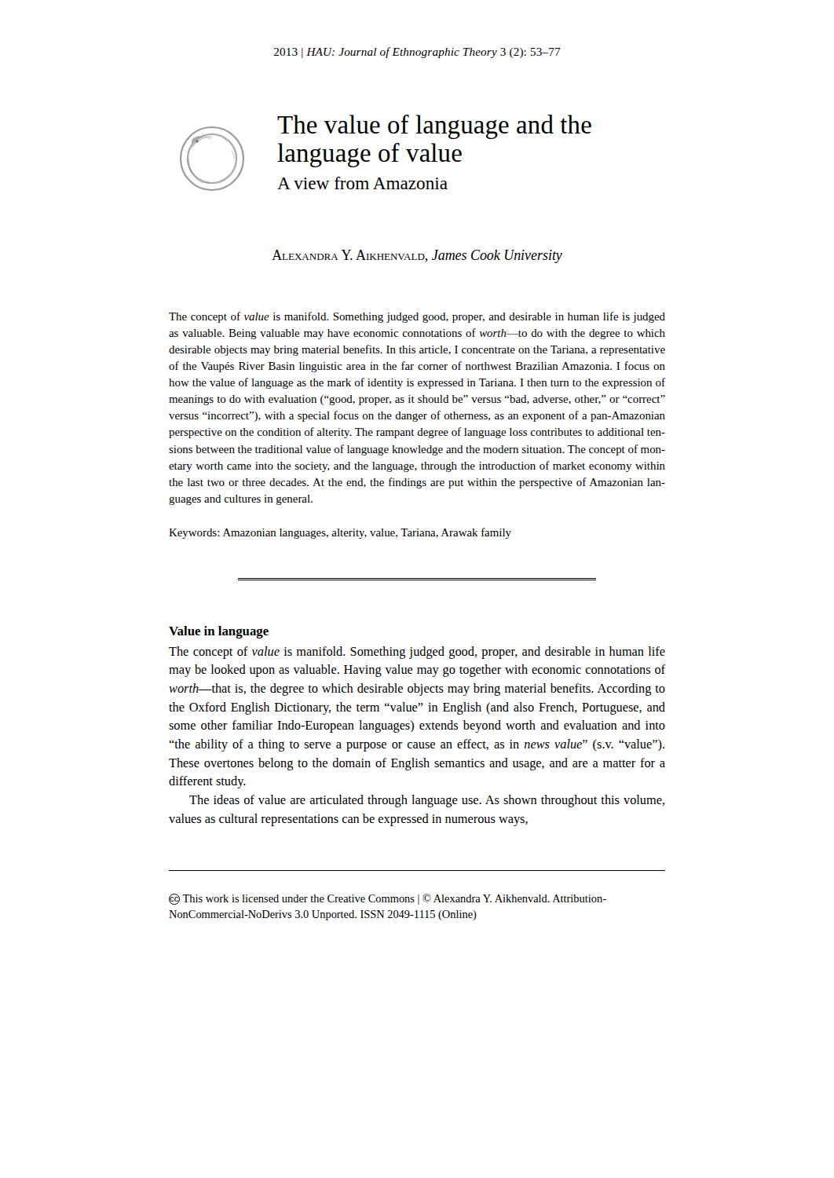2013 | HAU: Journal of Ethnographic Theory 3 (2): 53–77
The value of language and the language of value
A view from Amazonia
Alexandra Y. Aikhenvald, James Cook University
The concept of value is manifold. Something judged good, proper, and desirable in human life is judged as valuable. Being valuable may have economic connotations of worth—to do with the degree to which desirable objects may bring material benefits. In this article, I concentrate on the Tariana, a representative of the Vaupés River Basin linguistic area in the far corner of northwest Brazilian Amazonia. I focus on how the value of language as the mark of identity is expressed in Tariana. I then turn to the expression of meanings to do with evaluation (“good, proper, as it should be” versus “bad, adverse, other,” or “correct” versus “incorrect”), with a special focus on the danger of otherness, as an exponent of a pan-Amazonian perspective on the condition of alterity. The rampant degree of language loss contributes to additional tensions between the traditional value of language knowledge and the modern situation. The concept of monetary worth came into the society, and the language, through the introduction of market economy within the last two or three decades. At the end, the findings are put within the perspective of Amazonian languages and cultures in general.
Keywords: Amazonian languages, alterity, value, Tariana, Arawak family
Value in language
The concept of value is manifold. Something judged good, proper, and desirable in human life may be looked upon as valuable. Having value may go together with economic connotations of worth—that is, the degree to which desirable objects may bring material benefits. According to the Oxford English Dictionary, the term “value” in English (and also French, Portuguese, and some other familiar Indo-European languages) extends beyond worth and evaluation and into “the ability of a thing to serve a purpose or cause an effect, as in news value” (s.v. “value”). These overtones belong to the domain of English semantics and usage, and are a matter for a different study.
The ideas of value are articulated through language use. As shown throughout this volume, values as cultural representations can be expressed in numerous ways,
cc This work is licensed under the Creative Commons | © Alexandra Y. Aikhenvald. Attribution-NonCommercial-NoDerivs 3.0 Unported. ISSN 2049-1115 (Online)